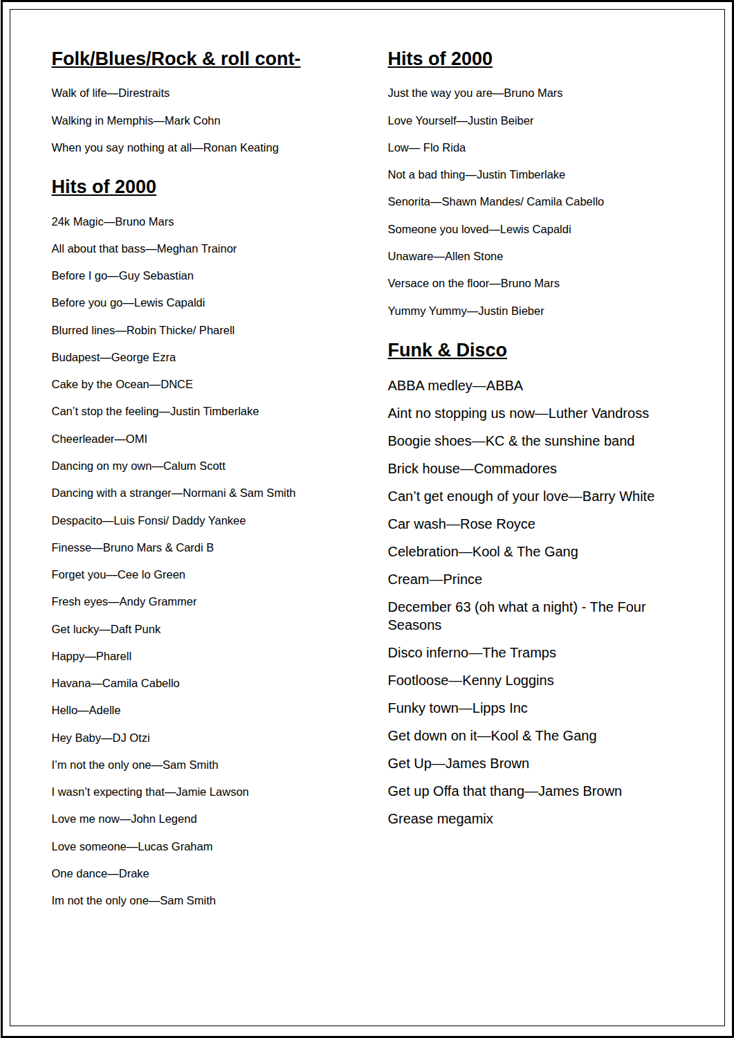Folk/Blues/Rock & roll cont-
Walk of life—Direstraits
Walking in Memphis—Mark Cohn
When you say nothing at all—Ronan Keating
Hits of 2000
24k Magic—Bruno Mars
All about that bass—Meghan Trainor
Before I go—Guy Sebastian
Before you go—Lewis Capaldi
Blurred lines—Robin Thicke/ Pharell
Budapest—George Ezra
Cake by the Ocean—DNCE
Can’t stop the feeling—Justin Timberlake
Cheerleader—OMI
Dancing on my own—Calum Scott
Dancing with a stranger—Normani & Sam Smith
Despacito—Luis Fonsi/ Daddy Yankee
Finesse—Bruno Mars & Cardi B
Forget you—Cee lo Green
Fresh eyes—Andy Grammer
Get lucky—Daft Punk
Happy—Pharell
Havana—Camila Cabello
Hello—Adelle
Hey Baby—DJ Otzi
I’m not the only one—Sam Smith
I wasn’t expecting that—Jamie Lawson
Love me now—John Legend
Love someone—Lucas Graham
One dance—Drake
Im not the only one—Sam Smith
Hits of 2000
Just the way you are—Bruno Mars
Love Yourself—Justin Beiber
Low— Flo Rida
Not a bad thing—Justin Timberlake
Senorita—Shawn Mandes/ Camila Cabello
Someone you loved—Lewis Capaldi
Unaware—Allen Stone
Versace on the floor—Bruno Mars
Yummy Yummy—Justin Bieber
Funk & Disco
ABBA medley—ABBA
Aint no stopping us now—Luther Vandross
Boogie shoes—KC & the sunshine band
Brick house—Commadores
Can’t get enough of your love—Barry White
Car wash—Rose Royce
Celebration—Kool & The Gang
Cream—Prince
December 63 (oh what a night) - The Four Seasons
Disco inferno—The Tramps
Footloose—Kenny Loggins
Funky town—Lipps Inc
Get down on it—Kool & The Gang
Get Up—James Brown
Get up Offa that thang—James Brown
Grease megamix